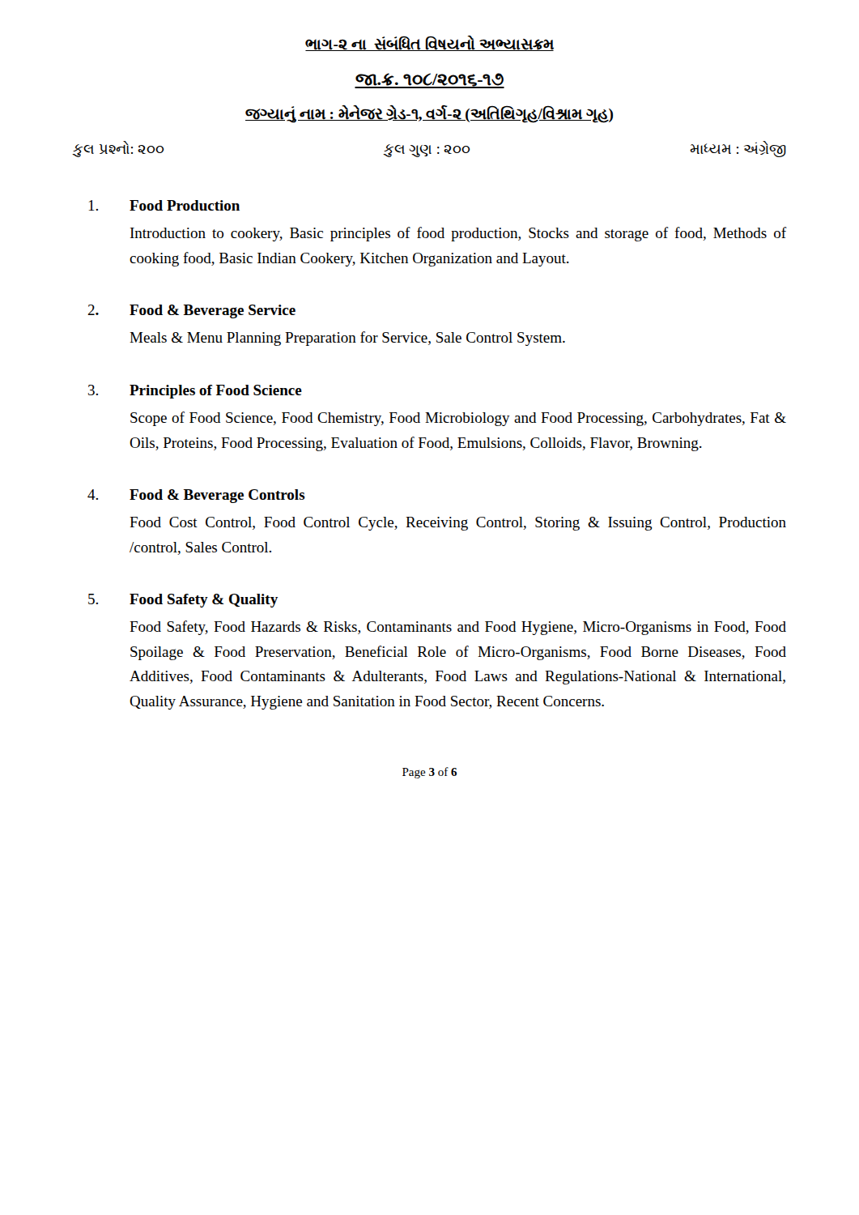ભાગ-૨ ના સંબંધિત વિષયનો અભ્યાસક્રમ
જા.ક્ર. ૧૦૮/૨૦૧૬-૧૭
જગ્યાનું નામ : મેનેજર ગ્રેડ-૧, વર્ગ-૨ (અતિથિગૃહ/વિશ્રામ ગૃહ)
કુલ પ્રશ્નો: ૨૦૦ કુલ ગુણ : ૨૦૦ માધ્યમ : અંગ્રેજી
1.
Food Production
Introduction to cookery, Basic principles of food production, Stocks and storage of food, Methods of cooking food, Basic Indian Cookery, Kitchen Organization and Layout.
2.
Food & Beverage Service
Meals & Menu Planning Preparation for Service, Sale Control System.
3.
Principles of Food Science
Scope of Food Science, Food Chemistry, Food Microbiology and Food Processing, Carbohydrates, Fat & Oils, Proteins, Food Processing, Evaluation of Food, Emulsions, Colloids, Flavor, Browning.
4.
Food & Beverage Controls
Food Cost Control, Food Control Cycle, Receiving Control, Storing & Issuing Control, Production /control, Sales Control.
5.
Food Safety & Quality
Food Safety, Food Hazards & Risks, Contaminants and Food Hygiene, Micro-Organisms in Food, Food Spoilage & Food Preservation, Beneficial Role of Micro-Organisms, Food Borne Diseases, Food Additives, Food Contaminants & Adulterants, Food Laws and Regulations-National & International, Quality Assurance, Hygiene and Sanitation in Food Sector, Recent Concerns.
Page 3 of 6